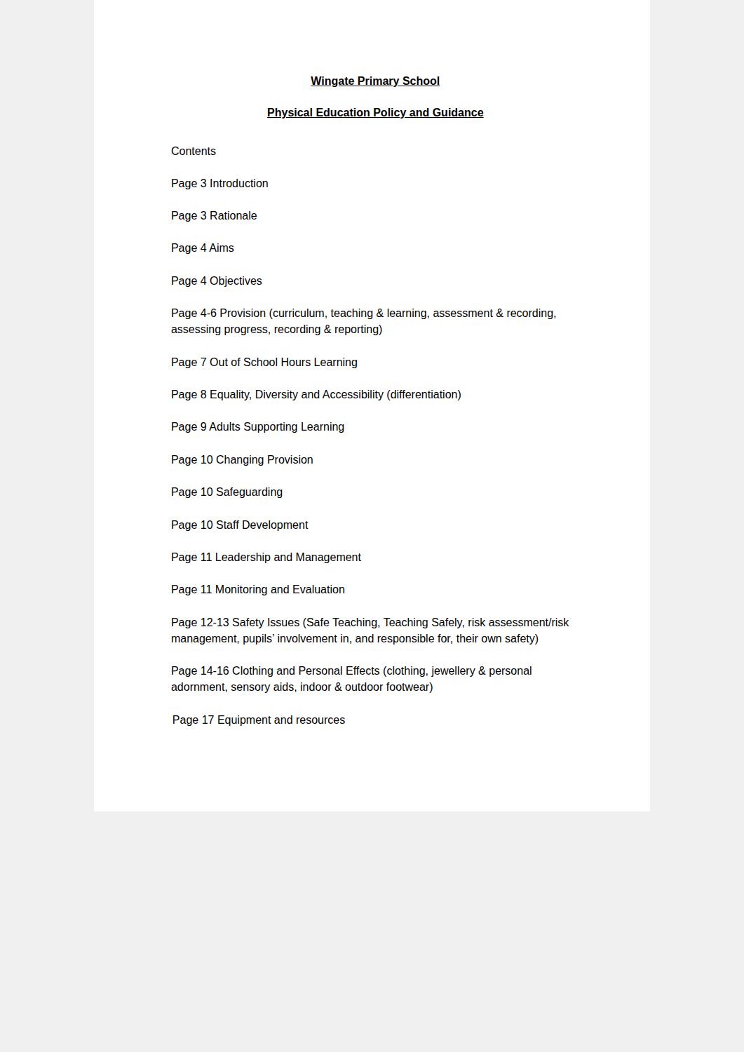Wingate Primary School
Physical Education Policy and Guidance
Contents
Page 3 Introduction
Page 3 Rationale
Page 4 Aims
Page 4 Objectives
Page 4-6 Provision (curriculum, teaching & learning, assessment & recording, assessing progress, recording & reporting)
Page 7 Out of School Hours Learning
Page 8 Equality, Diversity and Accessibility (differentiation)
Page 9 Adults Supporting Learning
Page 10 Changing Provision
Page 10 Safeguarding
Page 10 Staff Development
Page 11 Leadership and Management
Page 11 Monitoring and Evaluation
Page 12-13 Safety Issues (Safe Teaching, Teaching Safely, risk assessment/risk management, pupils’ involvement in, and responsible for, their own safety)
Page 14-16 Clothing and Personal Effects (clothing, jewellery & personal adornment, sensory aids, indoor & outdoor footwear)
Page 17 Equipment and resources